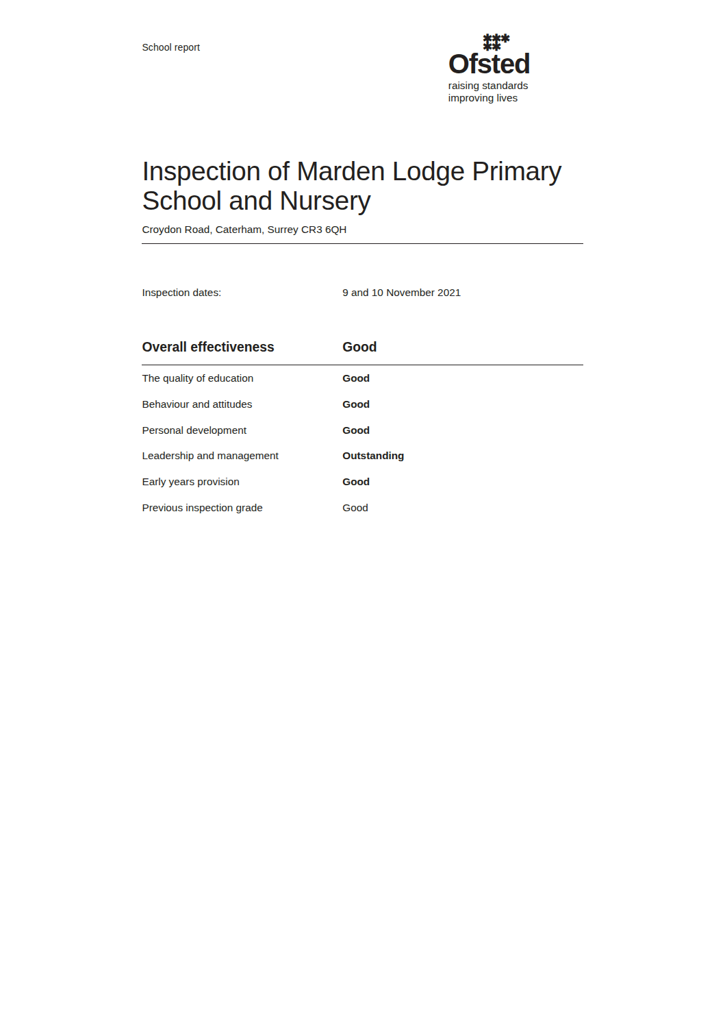School report
✱✱✱
✱✱
Ofsted
raising standards
improving lives
Inspection of Marden Lodge Primary School and Nursery
Croydon Road, Caterham, Surrey CR3 6QH
Inspection dates: 9 and 10 November 2021
| Overall effectiveness | Good |
| The quality of education | Good |
| Behaviour and attitudes | Good |
| Personal development | Good |
| Leadership and management | Outstanding |
| Early years provision | Good |
| Previous inspection grade | Good |